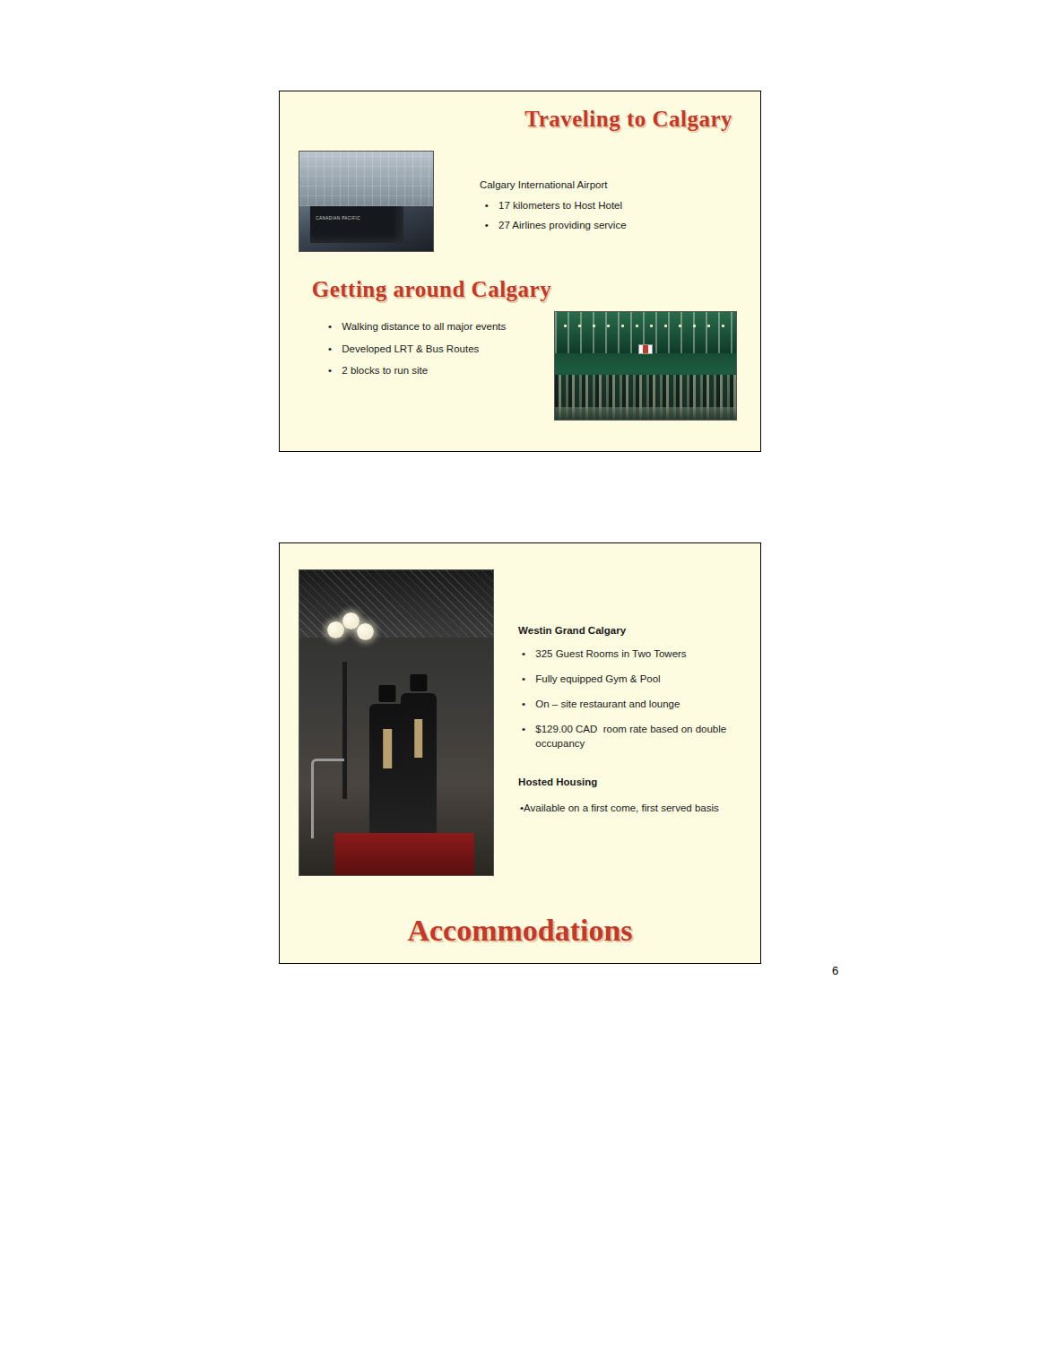Traveling to Calgary
Calgary International Airport
17 kilometers to Host Hotel
27 Airlines providing service
Getting around Calgary
Walking distance to all major events
Developed LRT & Bus Routes
2 blocks to run site
Westin Grand Calgary
325 Guest Rooms in Two Towers
Fully equipped Gym & Pool
On – site restaurant and lounge
$129.00 CAD room rate based on double occupancy
Hosted Housing
•Available on a first come, first served basis
Accommodations
6